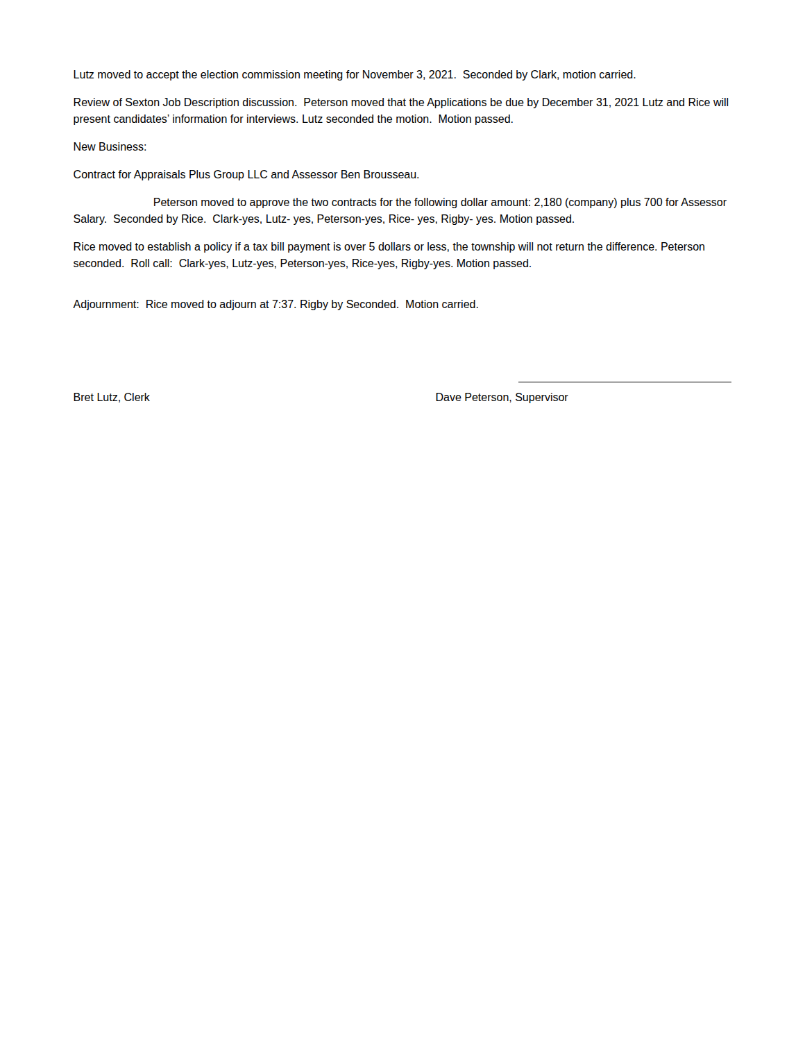Lutz moved to accept the election commission meeting for November 3, 2021. Seconded by Clark, motion carried.
Review of Sexton Job Description discussion. Peterson moved that the Applications be due by December 31, 2021 Lutz and Rice will present candidates’ information for interviews. Lutz seconded the motion. Motion passed.
New Business:
Contract for Appraisals Plus Group LLC and Assessor Ben Brousseau.
Peterson moved to approve the two contracts for the following dollar amount: 2,180 (company) plus 700 for Assessor Salary. Seconded by Rice. Clark-yes, Lutz- yes, Peterson-yes, Rice- yes, Rigby- yes. Motion passed.
Rice moved to establish a policy if a tax bill payment is over 5 dollars or less, the township will not return the difference. Peterson seconded. Roll call: Clark-yes, Lutz-yes, Peterson-yes, Rice-yes, Rigby-yes. Motion passed.
Adjournment: Rice moved to adjourn at 7:37. Rigby by Seconded. Motion carried.
Bret Lutz, Clerk Dave Peterson, Supervisor